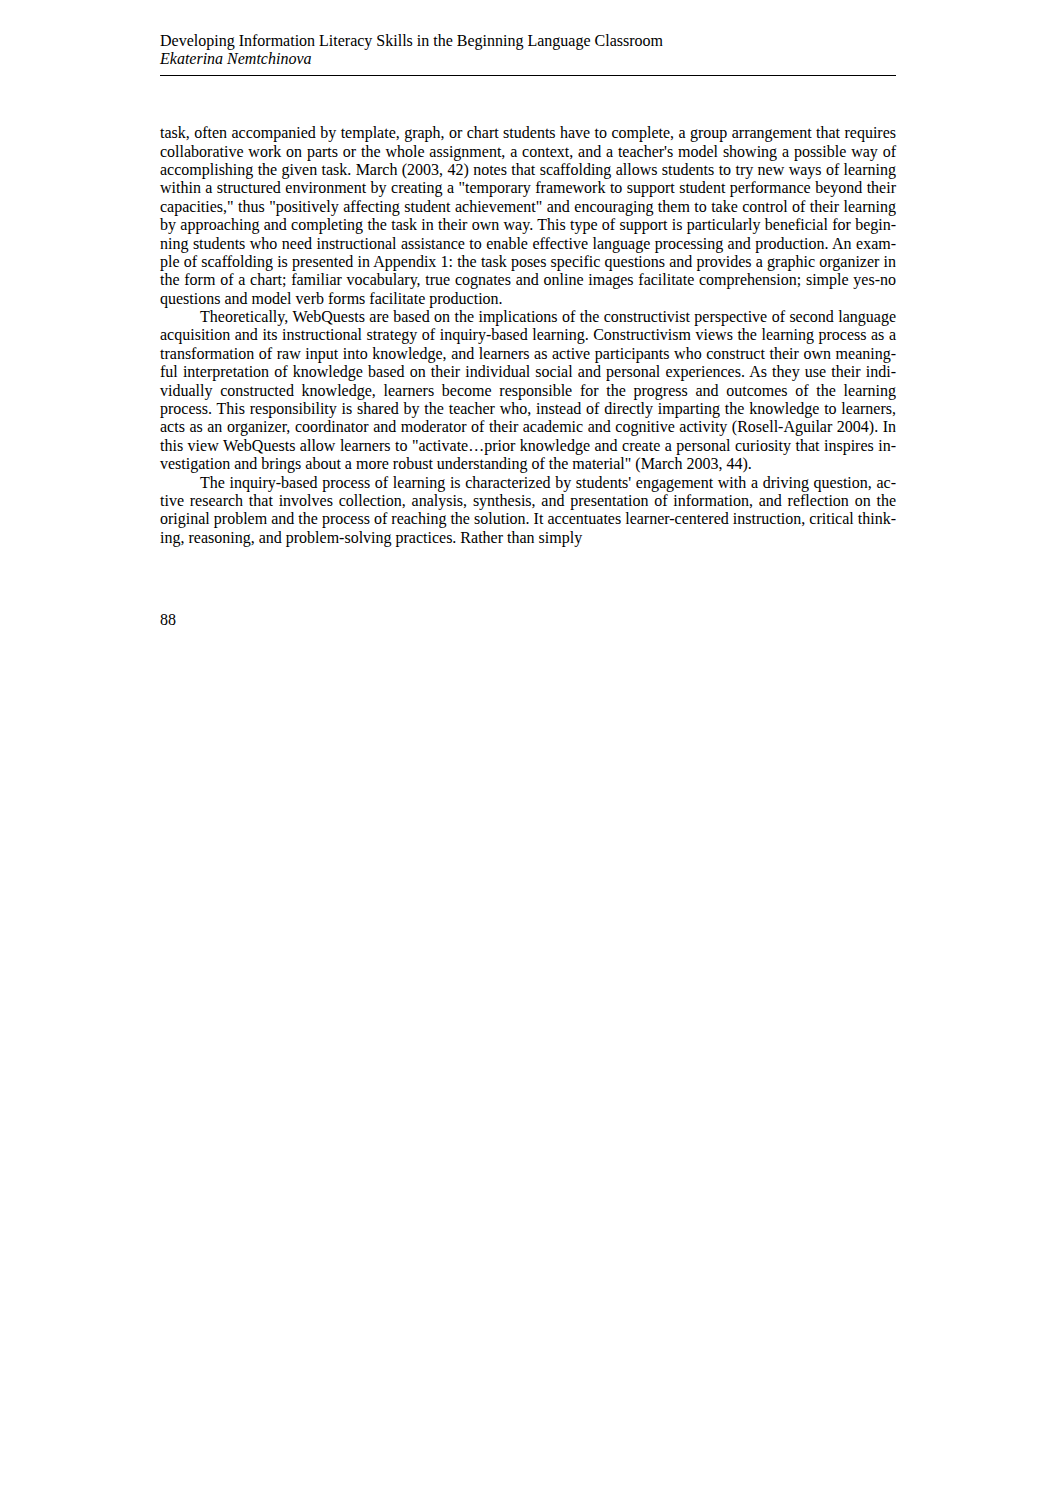Developing Information Literacy Skills in the Beginning Language Classroom Ekaterina Nemtchinova
task, often accompanied by template, graph, or chart students have to complete, a group arrangement that requires collaborative work on parts or the whole assignment, a context, and a teacher's model showing a possible way of accomplishing the given task. March (2003, 42) notes that scaffolding allows students to try new ways of learning within a structured environment by creating a "temporary framework to support student performance beyond their capacities," thus "positively affecting student achievement" and encouraging them to take control of their learning by approaching and completing the task in their own way. This type of support is particularly beneficial for beginning students who need instructional assistance to enable effective language processing and production. An example of scaffolding is presented in Appendix 1: the task poses specific questions and provides a graphic organizer in the form of a chart; familiar vocabulary, true cognates and online images facilitate comprehension; simple yes-no questions and model verb forms facilitate production.
Theoretically, WebQuests are based on the implications of the constructivist perspective of second language acquisition and its instructional strategy of inquiry-based learning. Constructivism views the learning process as a transformation of raw input into knowledge, and learners as active participants who construct their own meaningful interpretation of knowledge based on their individual social and personal experiences. As they use their individually constructed knowledge, learners become responsible for the progress and outcomes of the learning process. This responsibility is shared by the teacher who, instead of directly imparting the knowledge to learners, acts as an organizer, coordinator and moderator of their academic and cognitive activity (Rosell-Aguilar 2004). In this view WebQuests allow learners to "activate…prior knowledge and create a personal curiosity that inspires investigation and brings about a more robust understanding of the material" (March 2003, 44).
The inquiry-based process of learning is characterized by students' engagement with a driving question, active research that involves collection, analysis, synthesis, and presentation of information, and reflection on the original problem and the process of reaching the solution. It accentuates learner-centered instruction, critical thinking, reasoning, and problem-solving practices. Rather than simply
88